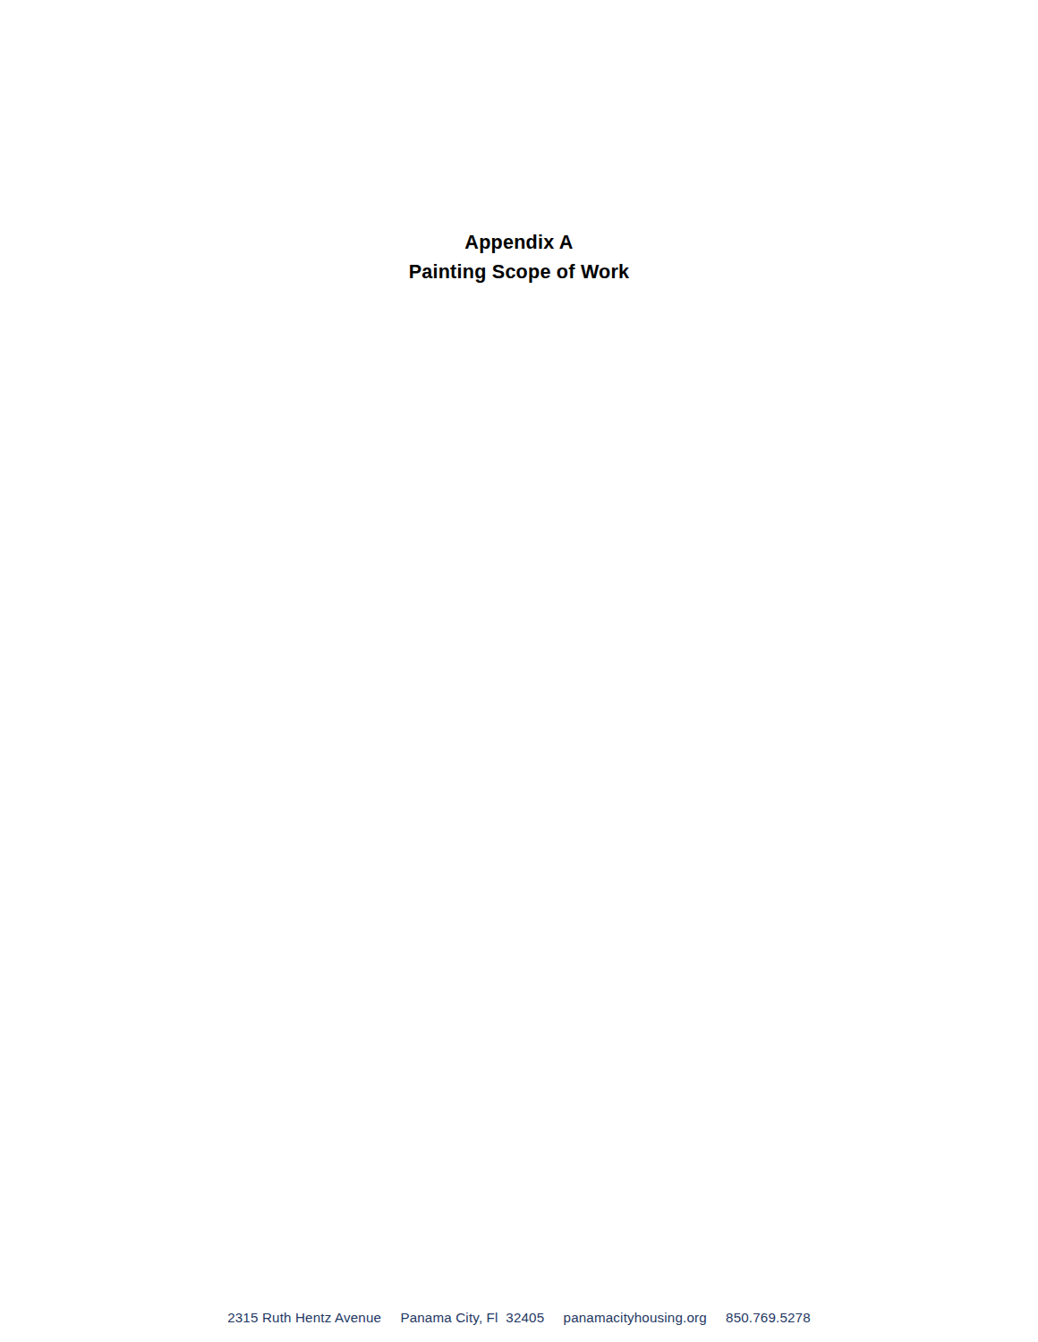Appendix A Painting Scope of Work
2315 Ruth Hentz Avenue Panama City, Fl 32405 panamacityhousing.org 850.769.5278